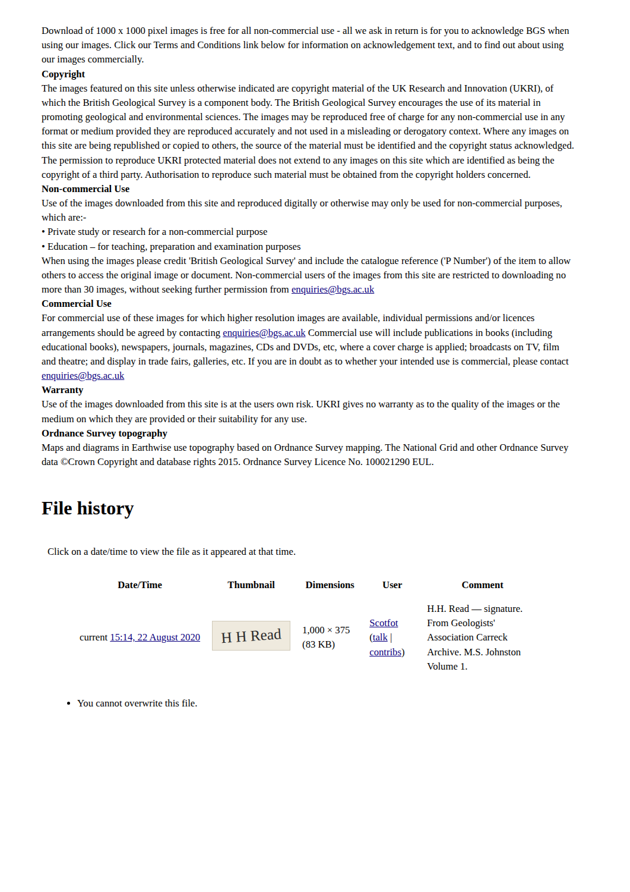Download of 1000 x 1000 pixel images is free for all non-commercial use - all we ask in return is for you to acknowledge BGS when using our images. Click our Terms and Conditions link below for information on acknowledgement text, and to find out about using our images commercially.
Copyright
The images featured on this site unless otherwise indicated are copyright material of the UK Research and Innovation (UKRI), of which the British Geological Survey is a component body. The British Geological Survey encourages the use of its material in promoting geological and environmental sciences. The images may be reproduced free of charge for any non-commercial use in any format or medium provided they are reproduced accurately and not used in a misleading or derogatory context. Where any images on this site are being republished or copied to others, the source of the material must be identified and the copyright status acknowledged. The permission to reproduce UKRI protected material does not extend to any images on this site which are identified as being the copyright of a third party. Authorisation to reproduce such material must be obtained from the copyright holders concerned.
Non-commercial Use
Use of the images downloaded from this site and reproduced digitally or otherwise may only be used for non-commercial purposes, which are:-
• Private study or research for a non-commercial purpose
• Education – for teaching, preparation and examination purposes
When using the images please credit 'British Geological Survey' and include the catalogue reference ('P Number') of the item to allow others to access the original image or document. Non-commercial users of the images from this site are restricted to downloading no more than 30 images, without seeking further permission from enquiries@bgs.ac.uk
Commercial Use
For commercial use of these images for which higher resolution images are available, individual permissions and/or licences arrangements should be agreed by contacting enquiries@bgs.ac.uk Commercial use will include publications in books (including educational books), newspapers, journals, magazines, CDs and DVDs, etc, where a cover charge is applied; broadcasts on TV, film and theatre; and display in trade fairs, galleries, etc. If you are in doubt as to whether your intended use is commercial, please contact enquiries@bgs.ac.uk
Warranty
Use of the images downloaded from this site is at the users own risk. UKRI gives no warranty as to the quality of the images or the medium on which they are provided or their suitability for any use.
Ordnance Survey topography
Maps and diagrams in Earthwise use topography based on Ordnance Survey mapping. The National Grid and other Ordnance Survey data ©Crown Copyright and database rights 2015. Ordnance Survey Licence No. 100021290 EUL.
File history
Click on a date/time to view the file as it appeared at that time.
| Date/Time | Thumbnail | Dimensions | User | Comment |
| --- | --- | --- | --- | --- |
| current 15:14, 22 August 2020 | H H Read | 1,000 × 375 (83 KB) | Scotfot ( talk / contribs ) | H.H. Read — signature. From Geologists' Association Carreck Archive. M.S. Johnston Volume 1. |
You cannot overwrite this file.